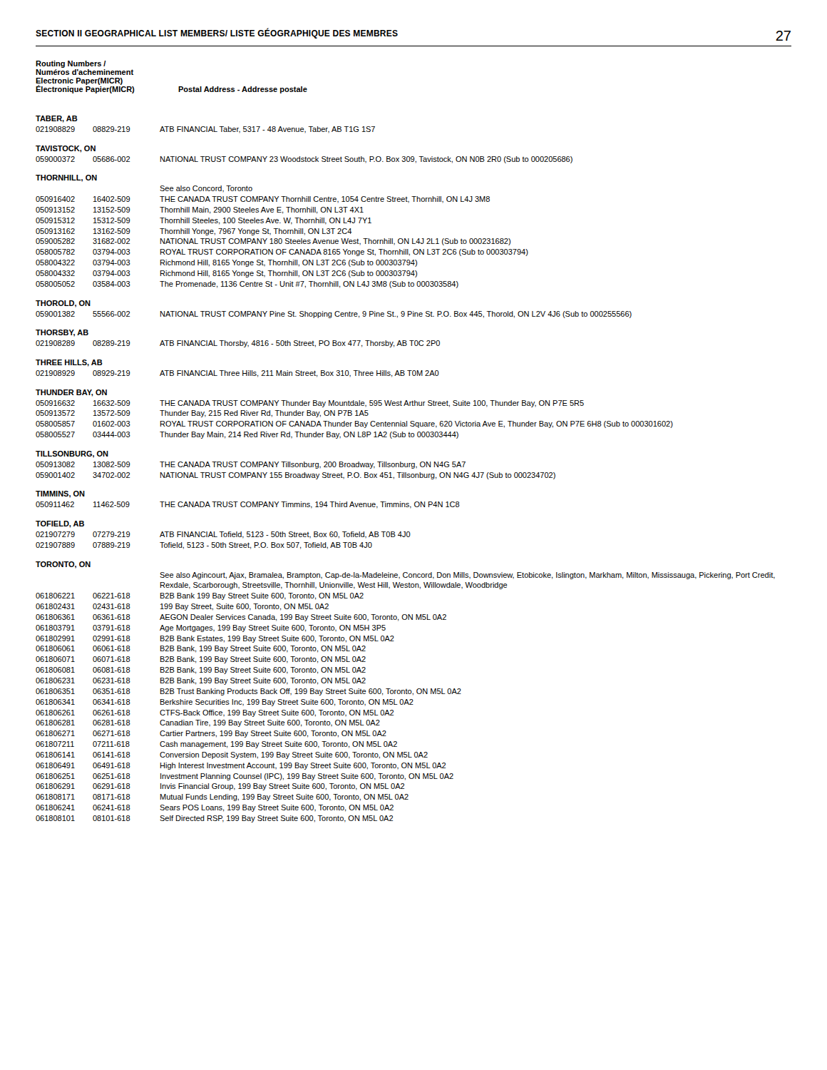SECTION II GEOGRAPHICAL LIST MEMBERS/ LISTE GÉOGRAPHIQUE DES MEMBRES
27
Routing Numbers / Numéros d'acheminement Electronic Paper(MICR)
Électronique Papier(MICR) Postal Address - Addresse postale
| TABER, AB |
| 021908829 | 08829-219 | ATB FINANCIAL Taber, 5317 - 48 Avenue, Taber, AB T1G 1S7 |
| TAVISTOCK, ON |
| 059000372 | 05686-002 | NATIONAL TRUST COMPANY 23 Woodstock Street South, P.O. Box 309, Tavistock, ON N0B 2R0 (Sub to 000205686) |
| THORNHILL, ON |
| | | See also Concord, Toronto |
| 050916402 | 16402-509 | THE CANADA TRUST COMPANY Thornhill Centre, 1054 Centre Street, Thornhill, ON L4J 3M8 |
| 050913152 | 13152-509 | Thornhill Main, 2900 Steeles Ave E, Thornhill, ON L3T 4X1 |
| 050915312 | 15312-509 | Thornhill Steeles, 100 Steeles Ave. W, Thornhill, ON L4J 7Y1 |
| 050913162 | 13162-509 | Thornhill Yonge, 7967 Yonge St, Thornhill, ON L3T 2C4 |
| 059005282 | 31682-002 | NATIONAL TRUST COMPANY 180 Steeles Avenue West, Thornhill, ON L4J 2L1 (Sub to 000231682) |
| 058005782 | 03794-003 | ROYAL TRUST CORPORATION OF CANADA 8165 Yonge St, Thornhill, ON L3T 2C6 (Sub to 000303794) |
| 058004322 | 03794-003 | Richmond Hill, 8165 Yonge St, Thornhill, ON L3T 2C6 (Sub to 000303794) |
| 058004332 | 03794-003 | Richmond Hill, 8165 Yonge St, Thornhill, ON L3T 2C6 (Sub to 000303794) |
| 058005052 | 03584-003 | The Promenade, 1136 Centre St - Unit #7, Thornhill, ON L4J 3M8 (Sub to 000303584) |
| THOROLD, ON |
| 059001382 | 55566-002 | NATIONAL TRUST COMPANY Pine St. Shopping Centre, 9 Pine St., 9 Pine St. P.O. Box 445, Thorold, ON L2V 4J6 (Sub to 000255566) |
| THORSBY, AB |
| 021908289 | 08289-219 | ATB FINANCIAL Thorsby, 4816 - 50th Street, PO Box 477, Thorsby, AB T0C 2P0 |
| THREE HILLS, AB |
| 021908929 | 08929-219 | ATB FINANCIAL Three Hills, 211 Main Street, Box 310, Three Hills, AB T0M 2A0 |
| THUNDER BAY, ON |
| 050916632 | 16632-509 | THE CANADA TRUST COMPANY Thunder Bay Mountdale, 595 West Arthur Street, Suite 100, Thunder Bay, ON P7E 5R5 |
| 050913572 | 13572-509 | Thunder Bay, 215 Red River Rd, Thunder Bay, ON P7B 1A5 |
| 058005857 | 01602-003 | ROYAL TRUST CORPORATION OF CANADA Thunder Bay Centennial Square, 620 Victoria Ave E, Thunder Bay, ON P7E 6H8 (Sub to 000301602) |
| 058005527 | 03444-003 | Thunder Bay Main, 214 Red River Rd, Thunder Bay, ON L8P 1A2 (Sub to 000303444) |
| TILLSONBURG, ON |
| 050913082 | 13082-509 | THE CANADA TRUST COMPANY Tillsonburg, 200 Broadway, Tillsonburg, ON N4G 5A7 |
| 059001402 | 34702-002 | NATIONAL TRUST COMPANY 155 Broadway Street, P.O. Box 451, Tillsonburg, ON N4G 4J7 (Sub to 000234702) |
| TIMMINS, ON |
| 050911462 | 11462-509 | THE CANADA TRUST COMPANY Timmins, 194 Third Avenue, Timmins, ON P4N 1C8 |
| TOFIELD, AB |
| 021907279 | 07279-219 | ATB FINANCIAL Tofield, 5123 - 50th Street, Box 60, Tofield, AB T0B 4J0 |
| 021907889 | 07889-219 | Tofield, 5123 - 50th Street, P.O. Box 507, Tofield, AB T0B 4J0 |
| TORONTO, ON |
| | | See also Agincourt, Ajax, Bramalea, Brampton, Cap-de-la-Madeleine, Concord, Don Mills, Downsview, Etobicoke, Islington, Markham, Milton, Mississauga, Pickering, Port Credit, Rexdale, Scarborough, Streetsville, Thornhill, Unionville, West Hill, Weston, Willowdale, Woodbridge |
| 061806221 | 06221-618 | B2B Bank 199 Bay Street Suite 600, Toronto, ON M5L 0A2 |
| 061802431 | 02431-618 | 199 Bay Street, Suite 600, Toronto, ON M5L 0A2 |
| 061806361 | 06361-618 | AEGON Dealer Services Canada, 199 Bay Street Suite 600, Toronto, ON M5L 0A2 |
| 061803791 | 03791-618 | Age Mortgages, 199 Bay Street Suite 600, Toronto, ON M5H 3P5 |
| 061802991 | 02991-618 | B2B Bank Estates, 199 Bay Street Suite 600, Toronto, ON M5L 0A2 |
| 061806061 | 06061-618 | B2B Bank, 199 Bay Street Suite 600, Toronto, ON M5L 0A2 |
| 061806071 | 06071-618 | B2B Bank, 199 Bay Street Suite 600, Toronto, ON M5L 0A2 |
| 061806081 | 06081-618 | B2B Bank, 199 Bay Street Suite 600, Toronto, ON M5L 0A2 |
| 061806231 | 06231-618 | B2B Bank, 199 Bay Street Suite 600, Toronto, ON M5L 0A2 |
| 061806351 | 06351-618 | B2B Trust Banking Products Back Off, 199 Bay Street Suite 600, Toronto, ON M5L 0A2 |
| 061806341 | 06341-618 | Berkshire Securities Inc, 199 Bay Street Suite 600, Toronto, ON M5L 0A2 |
| 061806261 | 06261-618 | CTFS-Back Office, 199 Bay Street Suite 600, Toronto, ON M5L 0A2 |
| 061806281 | 06281-618 | Canadian Tire, 199 Bay Street Suite 600, Toronto, ON M5L 0A2 |
| 061806271 | 06271-618 | Cartier Partners, 199 Bay Street Suite 600, Toronto, ON M5L 0A2 |
| 061807211 | 07211-618 | Cash management, 199 Bay Street Suite 600, Toronto, ON M5L 0A2 |
| 061806141 | 06141-618 | Conversion Deposit System, 199 Bay Street Suite 600, Toronto, ON M5L 0A2 |
| 061806491 | 06491-618 | High Interest Investment Account, 199 Bay Street Suite 600, Toronto, ON M5L 0A2 |
| 061806251 | 06251-618 | Investment Planning Counsel (IPC), 199 Bay Street Suite 600, Toronto, ON M5L 0A2 |
| 061806291 | 06291-618 | Invis Financial Group, 199 Bay Street Suite 600, Toronto, ON M5L 0A2 |
| 061808171 | 08171-618 | Mutual Funds Lending, 199 Bay Street Suite 600, Toronto, ON M5L 0A2 |
| 061806241 | 06241-618 | Sears POS Loans, 199 Bay Street Suite 600, Toronto, ON M5L 0A2 |
| 061808101 | 08101-618 | Self Directed RSP, 199 Bay Street Suite 600, Toronto, ON M5L 0A2 |